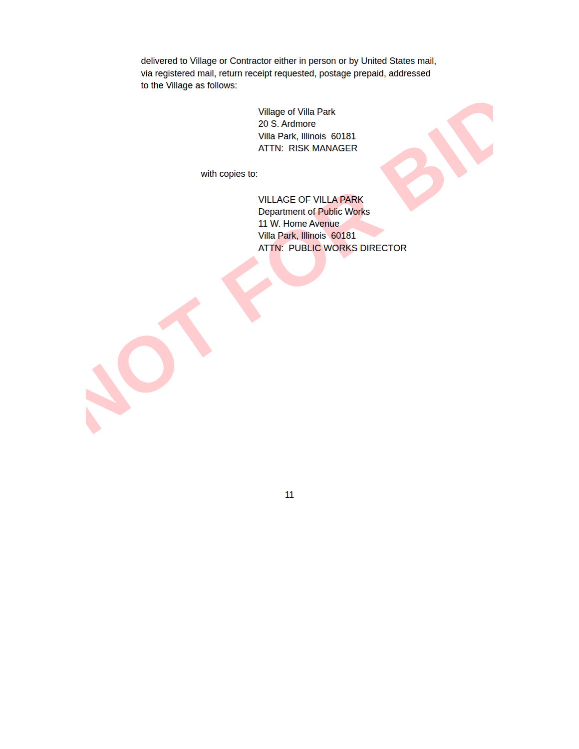NOT FOR BID
delivered to Village or Contractor either in person or by United States mail, via registered mail, return receipt requested, postage prepaid, addressed to the Village as follows:
Village of Villa Park
20 S. Ardmore
Villa Park, Illinois 60181
ATTN: RISK MANAGER
with copies to:
VILLAGE OF VILLA PARK
Department of Public Works
11 W. Home Avenue
Villa Park, Illinois 60181
ATTN: PUBLIC WORKS DIRECTOR
11